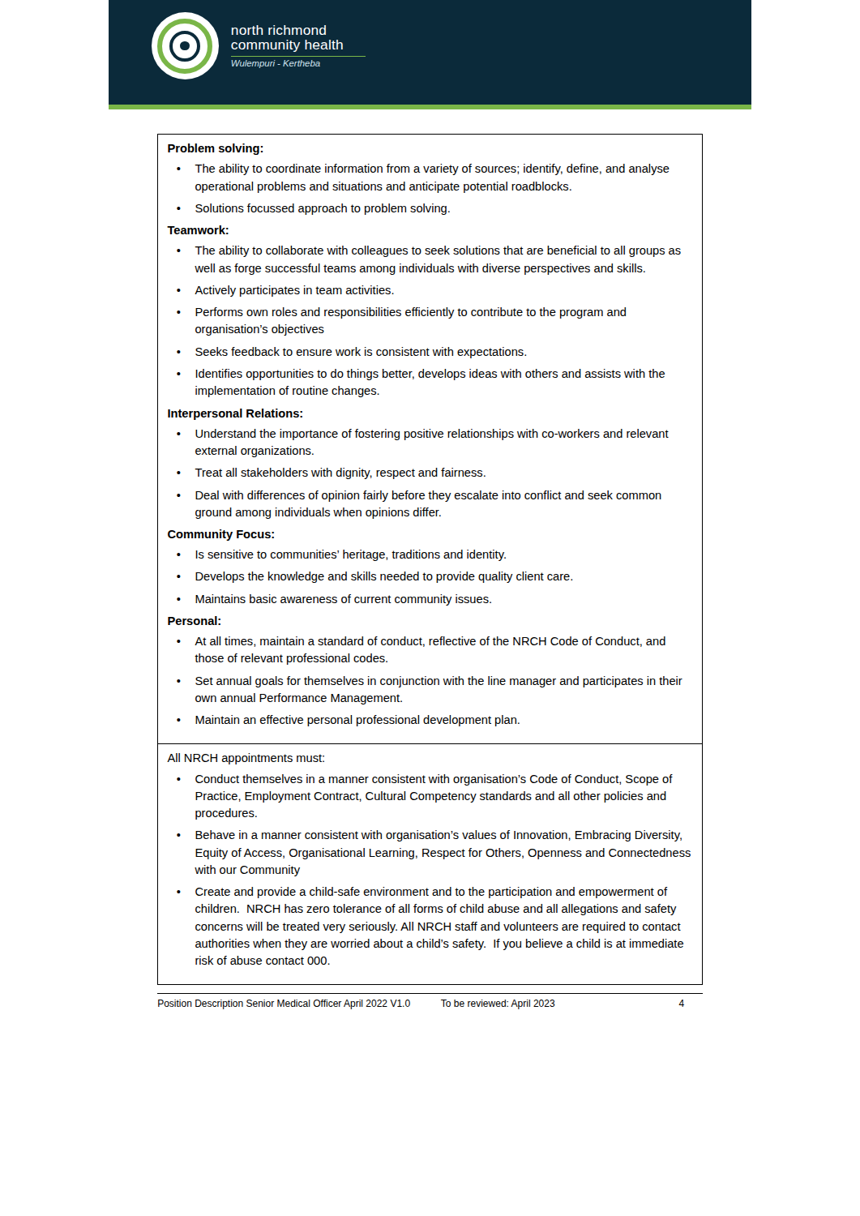north richmond community health Wulempuri - Kertheba
| Problem solving: The ability to coordinate information from a variety of sources; identify, define, and analyse operational problems and situations and anticipate potential roadblocks. Solutions focussed approach to problem solving. Teamwork: The ability to collaborate with colleagues to seek solutions that are beneficial to all groups as well as forge successful teams among individuals with diverse perspectives and skills. Actively participates in team activities. Performs own roles and responsibilities efficiently to contribute to the program and organisation’s objectives Seeks feedback to ensure work is consistent with expectations. Identifies opportunities to do things better, develops ideas with others and assists with the implementation of routine changes. Interpersonal Relations: Understand the importance of fostering positive relationships with co-workers and relevant external organizations. Treat all stakeholders with dignity, respect and fairness. Deal with differences of opinion fairly before they escalate into conflict and seek common ground among individuals when opinions differ. Community Focus: Is sensitive to communities’ heritage, traditions and identity. Develops the knowledge and skills needed to provide quality client care. Maintains basic awareness of current community issues. Personal: At all times, maintain a standard of conduct, reflective of the NRCH Code of Conduct, and those of relevant professional codes. Set annual goals for themselves in conjunction with the line manager and participates in their own annual Performance Management. Maintain an effective personal professional development plan. |
| All NRCH appointments must: Conduct themselves in a manner consistent with organisation’s Code of Conduct, Scope of Practice, Employment Contract, Cultural Competency standards and all other policies and procedures. Behave in a manner consistent with organisation’s values of Innovation, Embracing Diversity, Equity of Access, Organisational Learning, Respect for Others, Openness and Connectedness with our Community Create and provide a child-safe environment and to the participation and empowerment of children. NRCH has zero tolerance of all forms of child abuse and all allegations and safety concerns will be treated very seriously. All NRCH staff and volunteers are required to contact authorities when they are worried about a child’s safety. If you believe a child is at immediate risk of abuse contact 000. |
Position Description Senior Medical Officer April 2022 V1.0
To be reviewed: April 2023
4